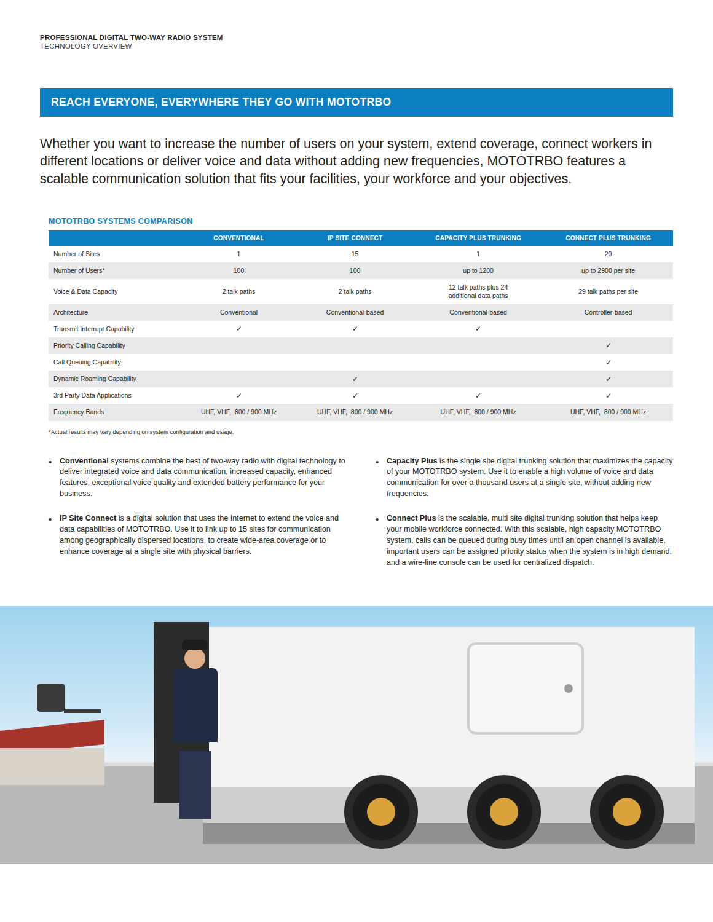Professional Digital Two-Way Radio System
Technology Overview
Reach Everyone, Everywhere They Go with MOTOTRBO
Whether you want to increase the number of users on your system, extend coverage, connect workers in different locations or deliver voice and data without adding new frequencies, MOTOTRBO features a scalable communication solution that fits your facilities, your workforce and your objectives.
MOTOTRBO Systems Comparison
| | Conventional | IP Site Connect | Capacity Plus Trunking | Connect Plus Trunking |
| --- | --- | --- | --- | --- |
| Number of Sites | 1 | 15 | 1 | 20 |
| Number of Users* | 100 | 100 | up to 1200 | up to 2900 per site |
| Voice & Data Capacity | 2 talk paths | 2 talk paths | 12 talk paths plus 24 additional data paths | 29 talk paths per site |
| Architecture | Conventional | Conventional-based | Conventional-based | Controller-based |
| Transmit Interrupt Capability | ✓ | ✓ | ✓ | |
| Priority Calling Capability | | | | ✓ |
| Call Queuing Capability | | | | ✓ |
| Dynamic Roaming Capability | | ✓ | | ✓ |
| 3rd Party Data Applications | ✓ | ✓ | ✓ | ✓ |
| Frequency Bands | UHF, VHF, 800 / 900 MHz | UHF, VHF, 800 / 900 MHz | UHF, VHF, 800 / 900 MHz | UHF, VHF, 800 / 900 MHz |
*Actual results may vary depending on system configuration and usage.
Conventional systems combine the best of two-way radio with digital technology to deliver integrated voice and data communication, increased capacity, enhanced features, exceptional voice quality and extended battery performance for your business.
IP Site Connect is a digital solution that uses the Internet to extend the voice and data capabilities of MOTOTRBO. Use it to link up to 15 sites for communication among geographically dispersed locations, to create wide-area coverage or to enhance coverage at a single site with physical barriers.
Capacity Plus is the single site digital trunking solution that maximizes the capacity of your MOTOTRBO system. Use it to enable a high volume of voice and data communication for over a thousand users at a single site, without adding new frequencies.
Connect Plus is the scalable, multi site digital trunking solution that helps keep your mobile workforce connected. With this scalable, high capacity MOTOTRBO system, calls can be queued during busy times until an open channel is available, important users can be assigned priority status when the system is in high demand, and a wire-line console can be used for centralized dispatch.